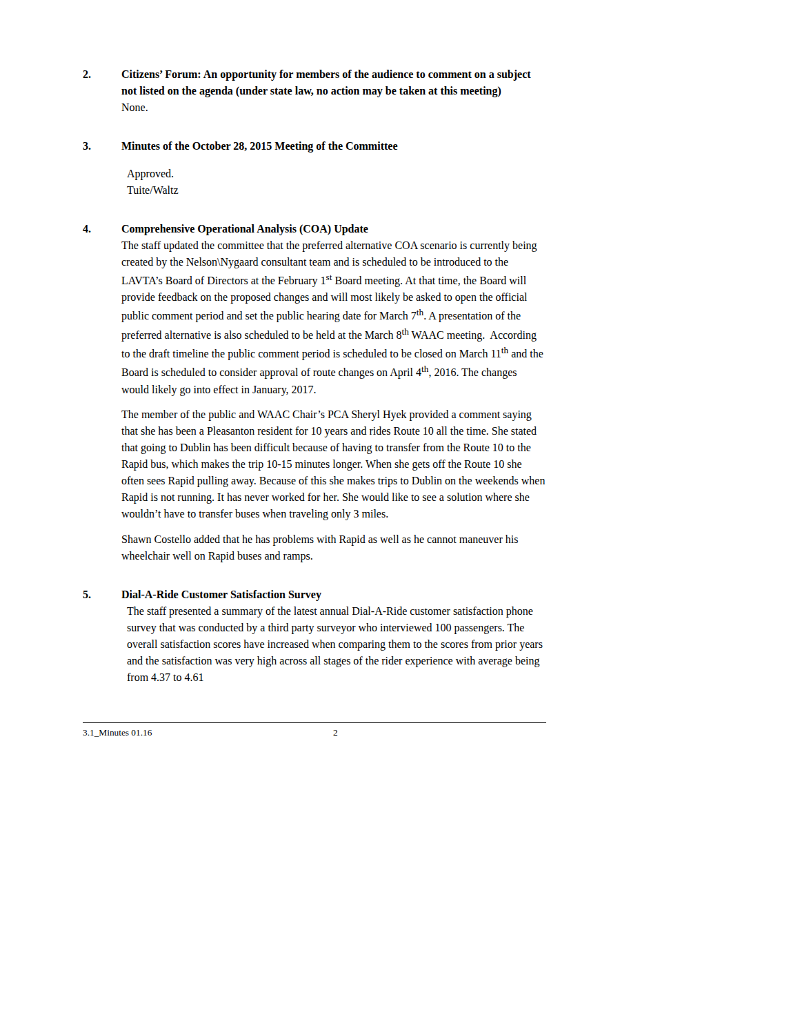2.
Citizens’ Forum: An opportunity for members of the audience to comment on a subject not listed on the agenda (under state law, no action may be taken at this meeting)
None.
3.
Minutes of the October 28, 2015 Meeting of the Committee
Approved.
Tuite/Waltz
4.
Comprehensive Operational Analysis (COA) Update
The staff updated the committee that the preferred alternative COA scenario is currently being created by the Nelson\Nygaard consultant team and is scheduled to be introduced to the LAVTA’s Board of Directors at the February 1st Board meeting. At that time, the Board will provide feedback on the proposed changes and will most likely be asked to open the official public comment period and set the public hearing date for March 7th. A presentation of the preferred alternative is also scheduled to be held at the March 8th WAAC meeting. According to the draft timeline the public comment period is scheduled to be closed on March 11th and the Board is scheduled to consider approval of route changes on April 4th, 2016. The changes would likely go into effect in January, 2017.
The member of the public and WAAC Chair’s PCA Sheryl Hyek provided a comment saying that she has been a Pleasanton resident for 10 years and rides Route 10 all the time. She stated that going to Dublin has been difficult because of having to transfer from the Route 10 to the Rapid bus, which makes the trip 10-15 minutes longer. When she gets off the Route 10 she often sees Rapid pulling away. Because of this she makes trips to Dublin on the weekends when Rapid is not running. It has never worked for her. She would like to see a solution where she wouldn’t have to transfer buses when traveling only 3 miles.
Shawn Costello added that he has problems with Rapid as well as he cannot maneuver his wheelchair well on Rapid buses and ramps.
5.
Dial-A-Ride Customer Satisfaction Survey
The staff presented a summary of the latest annual Dial-A-Ride customer satisfaction phone survey that was conducted by a third party surveyor who interviewed 100 passengers. The overall satisfaction scores have increased when comparing them to the scores from prior years and the satisfaction was very high across all stages of the rider experience with average being from 4.37 to 4.61
3.1_Minutes 01.16 2